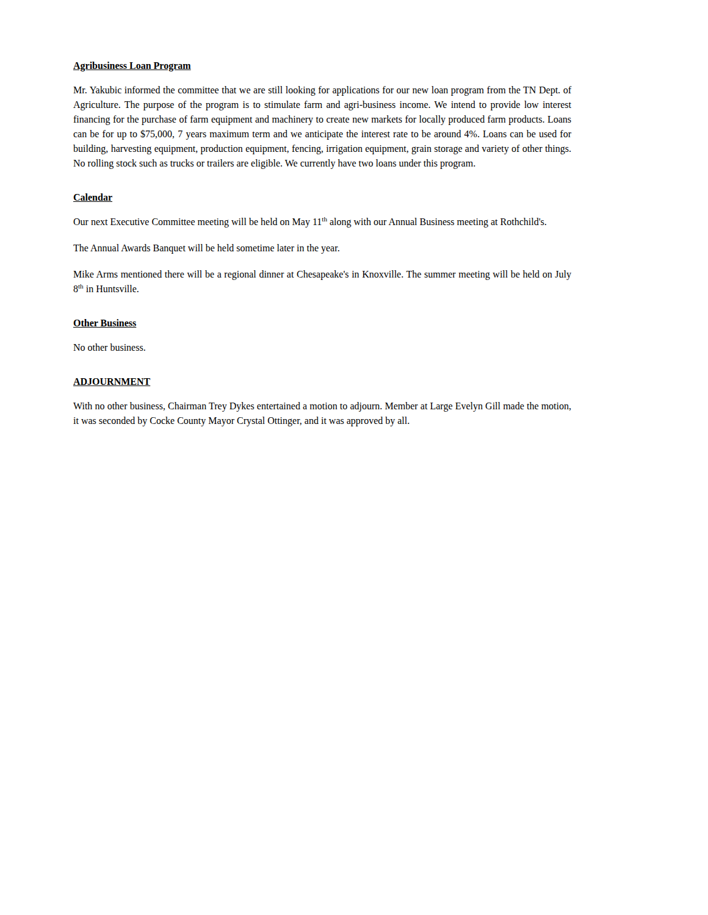Agribusiness Loan Program
Mr. Yakubic informed the committee that we are still looking for applications for our new loan program from the TN Dept. of Agriculture. The purpose of the program is to stimulate farm and agri-business income. We intend to provide low interest financing for the purchase of farm equipment and machinery to create new markets for locally produced farm products. Loans can be for up to $75,000, 7 years maximum term and we anticipate the interest rate to be around 4%. Loans can be used for building, harvesting equipment, production equipment, fencing, irrigation equipment, grain storage and variety of other things. No rolling stock such as trucks or trailers are eligible. We currently have two loans under this program.
Calendar
Our next Executive Committee meeting will be held on May 11th along with our Annual Business meeting at Rothchild's.
The Annual Awards Banquet will be held sometime later in the year.
Mike Arms mentioned there will be a regional dinner at Chesapeake's in Knoxville. The summer meeting will be held on July 8th in Huntsville.
Other Business
No other business.
ADJOURNMENT
With no other business, Chairman Trey Dykes entertained a motion to adjourn. Member at Large Evelyn Gill made the motion, it was seconded by Cocke County Mayor Crystal Ottinger, and it was approved by all.